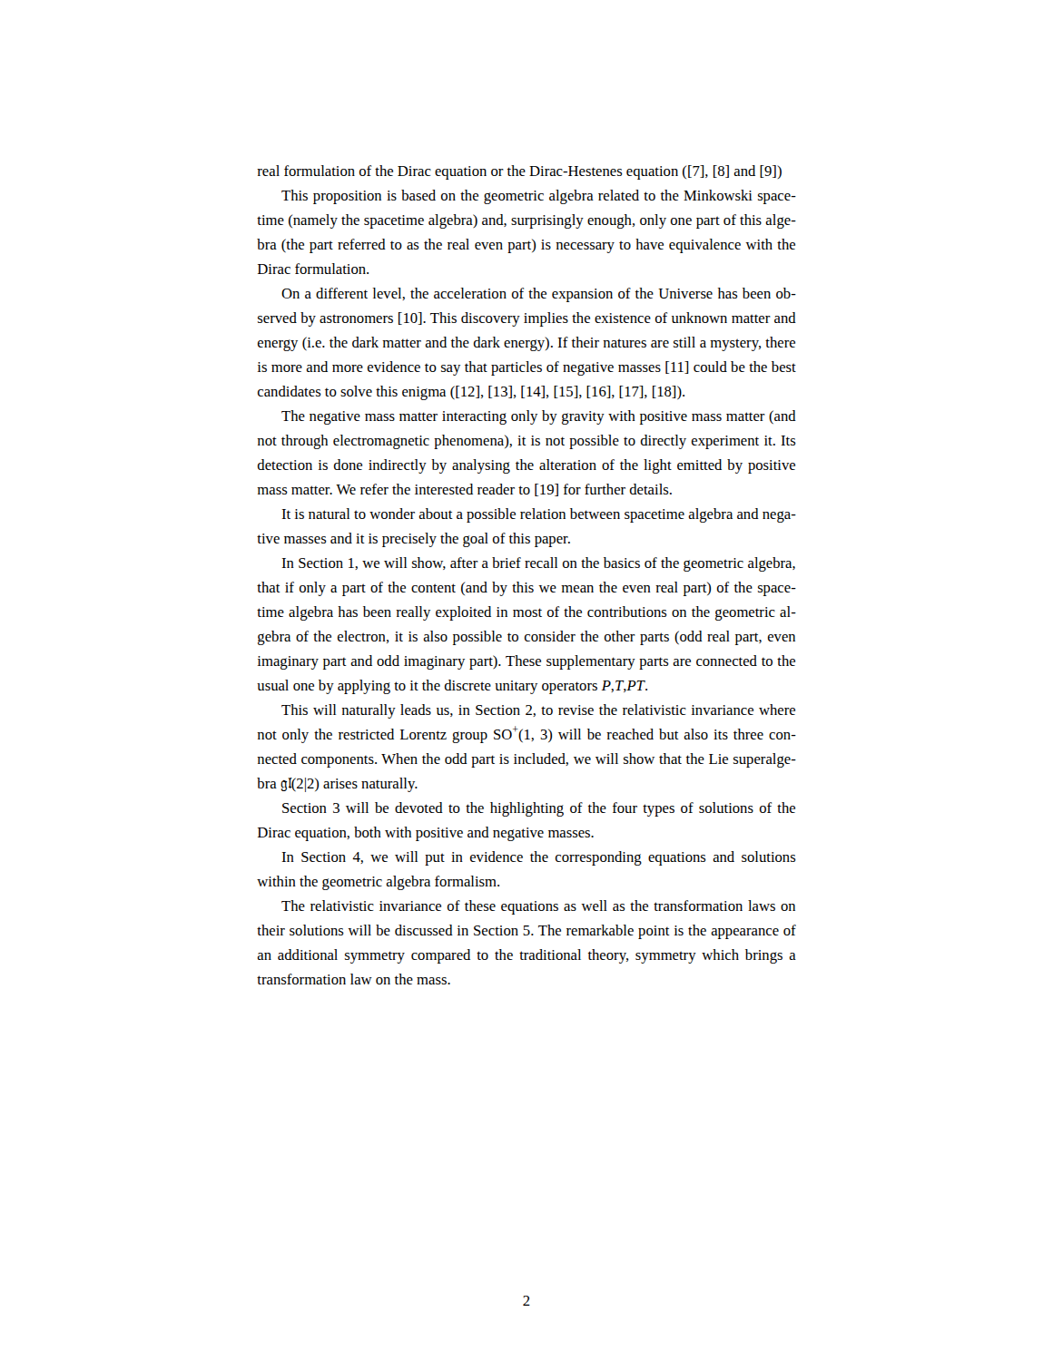real formulation of the Dirac equation or the Dirac-Hestenes equation ([7], [8] and [9])
This proposition is based on the geometric algebra related to the Minkowski spacetime (namely the spacetime algebra) and, surprisingly enough, only one part of this algebra (the part referred to as the real even part) is necessary to have equivalence with the Dirac formulation.
On a different level, the acceleration of the expansion of the Universe has been observed by astronomers [10]. This discovery implies the existence of unknown matter and energy (i.e. the dark matter and the dark energy). If their natures are still a mystery, there is more and more evidence to say that particles of negative masses [11] could be the best candidates to solve this enigma ([12], [13], [14], [15], [16], [17], [18]).
The negative mass matter interacting only by gravity with positive mass matter (and not through electromagnetic phenomena), it is not possible to directly experiment it. Its detection is done indirectly by analysing the alteration of the light emitted by positive mass matter. We refer the interested reader to [19] for further details.
It is natural to wonder about a possible relation between spacetime algebra and negative masses and it is precisely the goal of this paper.
In Section 1, we will show, after a brief recall on the basics of the geometric algebra, that if only a part of the content (and by this we mean the even real part) of the spacetime algebra has been really exploited in most of the contributions on the geometric algebra of the electron, it is also possible to consider the other parts (odd real part, even imaginary part and odd imaginary part). These supplementary parts are connected to the usual one by applying to it the discrete unitary operators P,T,PT.
This will naturally leads us, in Section 2, to revise the relativistic invariance where not only the restricted Lorentz group SO+(1, 3) will be reached but also its three connected components. When the odd part is included, we will show that the Lie superalgebra 𝔤𝔩(2|2) arises naturally.
Section 3 will be devoted to the highlighting of the four types of solutions of the Dirac equation, both with positive and negative masses.
In Section 4, we will put in evidence the corresponding equations and solutions within the geometric algebra formalism.
The relativistic invariance of these equations as well as the transformation laws on their solutions will be discussed in Section 5. The remarkable point is the appearance of an additional symmetry compared to the traditional theory, symmetry which brings a transformation law on the mass.
2